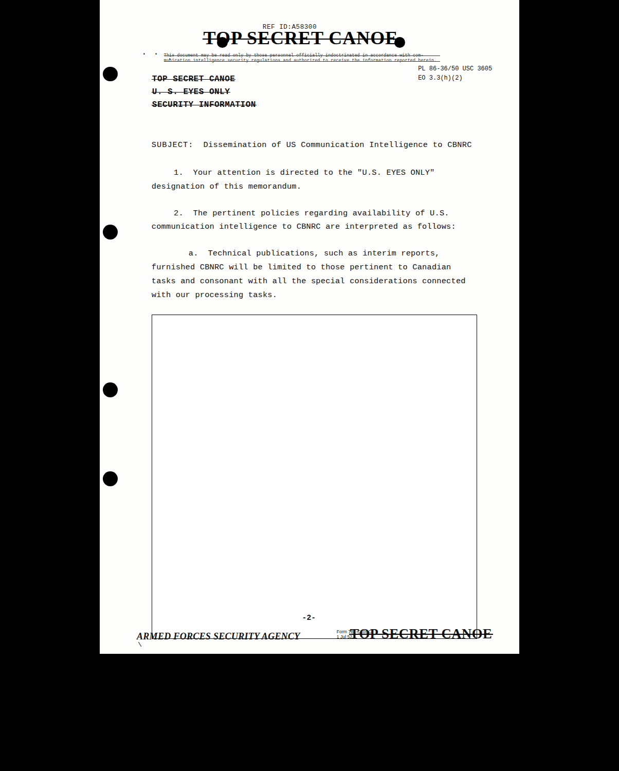. .
.
REF ID:A58300
TOP SECRET CANOE
This document may be read only by those personnel officially indoctrinated in accordance with com- munication intelligence security regulations and authorized to receive the information reported herein.
TOP SECRET CANOE
U. S. EYES ONLY
SECURITY INFORMATION
PL 86-36/50 USC 3605
EO 3.3(h)(2)
SUBJECT: Dissemination of US Communication Intelligence to CBNRC
1. Your attention is directed to the "U.S. EYES ONLY" designation of this memorandum.
2. The pertinent policies regarding availability of U.S. communication intelligence to CBNRC are interpreted as follows:
a. Technical publications, such as interim reports, furnished CBNRC will be limited to those pertinent to Canadian tasks and consonant with all the special considerations connected with our processing tasks.
ARMED FORCES SECURITY AGENCY
-2-
Form 781-C10SC
1 Jul 52
TOP SECRET CANOE
\